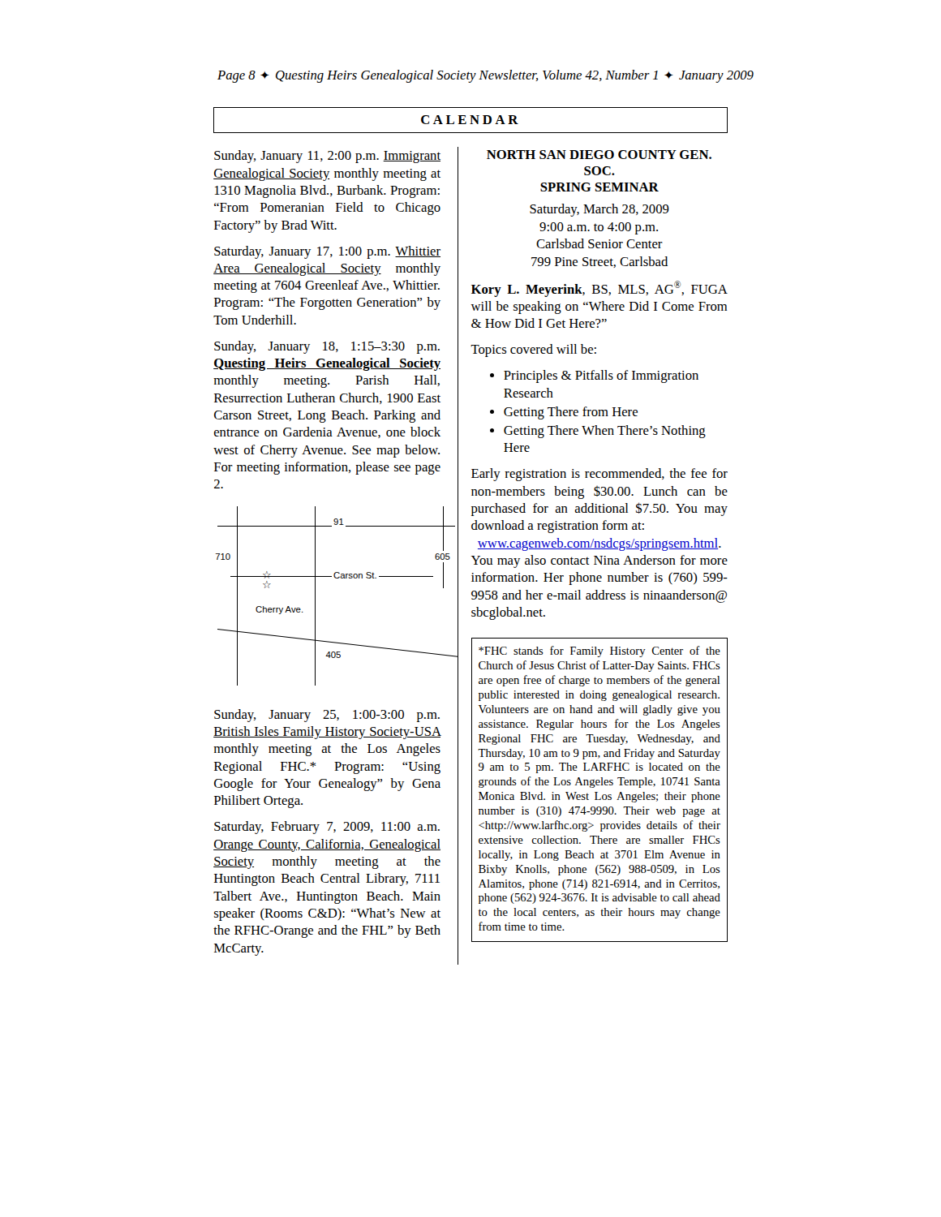Page 8 ✦ Questing Heirs Genealogical Society Newsletter, Volume 42, Number 1 ✦ January 2009
CALENDAR
Sunday, January 11, 2:00 p.m. Immigrant Genealogical Society monthly meeting at 1310 Magnolia Blvd., Burbank. Program: “From Pomeranian Field to Chicago Factory” by Brad Witt.
Saturday, January 17, 1:00 p.m. Whittier Area Genealogical Society monthly meeting at 7604 Greenleaf Ave., Whittier. Program: “The Forgotten Generation” by Tom Underhill.
Sunday, January 18, 1:15–3:30 p.m. Questing Heirs Genealogical Society monthly meeting. Parish Hall, Resurrection Lutheran Church, 1900 East Carson Street, Long Beach. Parking and entrance on Gardenia Avenue, one block west of Cherry Avenue. See map below. For meeting information, please see page 2.
91
Carson St.
710
605
☆
☆
Cherry Ave.
405
Sunday, January 25, 1:00-3:00 p.m. British Isles Family History Society-USA monthly meeting at the Los Angeles Regional FHC.* Program: “Using Google for Your Genealogy” by Gena Philibert Ortega.
Saturday, February 7, 2009, 11:00 a.m. Orange County, California, Genealogical Society monthly meeting at the Huntington Beach Central Library, 7111 Talbert Ave., Huntington Beach. Main speaker (Rooms C&D): “What’s New at the RFHC-Orange and the FHL” by Beth McCarty.
NORTH SAN DIEGO COUNTY GEN. SOC.
SPRING SEMINAR
Saturday, March 28, 2009
9:00 a.m. to 4:00 p.m.
Carlsbad Senior Center
799 Pine Street, Carlsbad
Kory L. Meyerink, BS, MLS, AG®, FUGA will be speaking on “Where Did I Come From & How Did I Get Here?”
Topics covered will be:
Principles & Pitfalls of Immigration Research
Getting There from Here
Getting There When There’s Nothing Here
Early registration is recommended, the fee for non-members being $30.00. Lunch can be purchased for an additional $7.50. You may download a registration form at:
www.cagenweb.com/nsdcgs/springsem.html.
You may also contact Nina Anderson for more information. Her phone number is (760) 599-9958 and her e-mail address is ninaanderson@ sbcglobal.net.
*FHC stands for Family History Center of the Church of Jesus Christ of Latter-Day Saints. FHCs are open free of charge to members of the general public interested in doing genealogical research. Volunteers are on hand and will gladly give you assistance. Regular hours for the Los Angeles Regional FHC are Tuesday, Wednesday, and Thursday, 10 am to 9 pm, and Friday and Saturday 9 am to 5 pm. The LARFHC is located on the grounds of the Los Angeles Temple, 10741 Santa Monica Blvd. in West Los Angeles; their phone number is (310) 474-9990. Their web page at <http://www.larfhc.org> provides details of their extensive collection. There are smaller FHCs locally, in Long Beach at 3701 Elm Avenue in Bixby Knolls, phone (562) 988-0509, in Los Alamitos, phone (714) 821-6914, and in Cerritos, phone (562) 924-3676. It is advisable to call ahead to the local centers, as their hours may change from time to time.